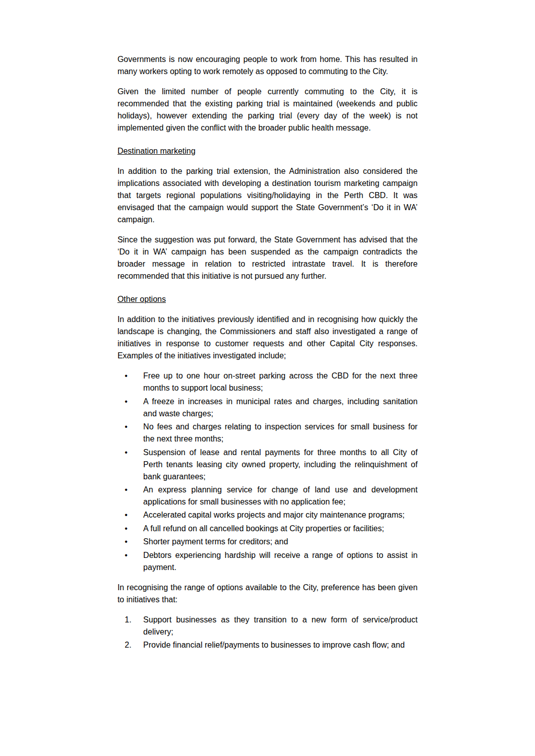Governments is now encouraging people to work from home. This has resulted in many workers opting to work remotely as opposed to commuting to the City.
Given the limited number of people currently commuting to the City, it is recommended that the existing parking trial is maintained (weekends and public holidays), however extending the parking trial (every day of the week) is not implemented given the conflict with the broader public health message.
Destination marketing
In addition to the parking trial extension, the Administration also considered the implications associated with developing a destination tourism marketing campaign that targets regional populations visiting/holidaying in the Perth CBD. It was envisaged that the campaign would support the State Government’s ‘Do it in WA’ campaign.
Since the suggestion was put forward, the State Government has advised that the ‘Do it in WA’ campaign has been suspended as the campaign contradicts the broader message in relation to restricted intrastate travel. It is therefore recommended that this initiative is not pursued any further.
Other options
In addition to the initiatives previously identified and in recognising how quickly the landscape is changing, the Commissioners and staff also investigated a range of initiatives in response to customer requests and other Capital City responses. Examples of the initiatives investigated include;
Free up to one hour on-street parking across the CBD for the next three months to support local business;
A freeze in increases in municipal rates and charges, including sanitation and waste charges;
No fees and charges relating to inspection services for small business for the next three months;
Suspension of lease and rental payments for three months to all City of Perth tenants leasing city owned property, including the relinquishment of bank guarantees;
An express planning service for change of land use and development applications for small businesses with no application fee;
Accelerated capital works projects and major city maintenance programs;
A full refund on all cancelled bookings at City properties or facilities;
Shorter payment terms for creditors; and
Debtors experiencing hardship will receive a range of options to assist in payment.
In recognising the range of options available to the City, preference has been given to initiatives that:
Support businesses as they transition to a new form of service/product delivery;
Provide financial relief/payments to businesses to improve cash flow; and